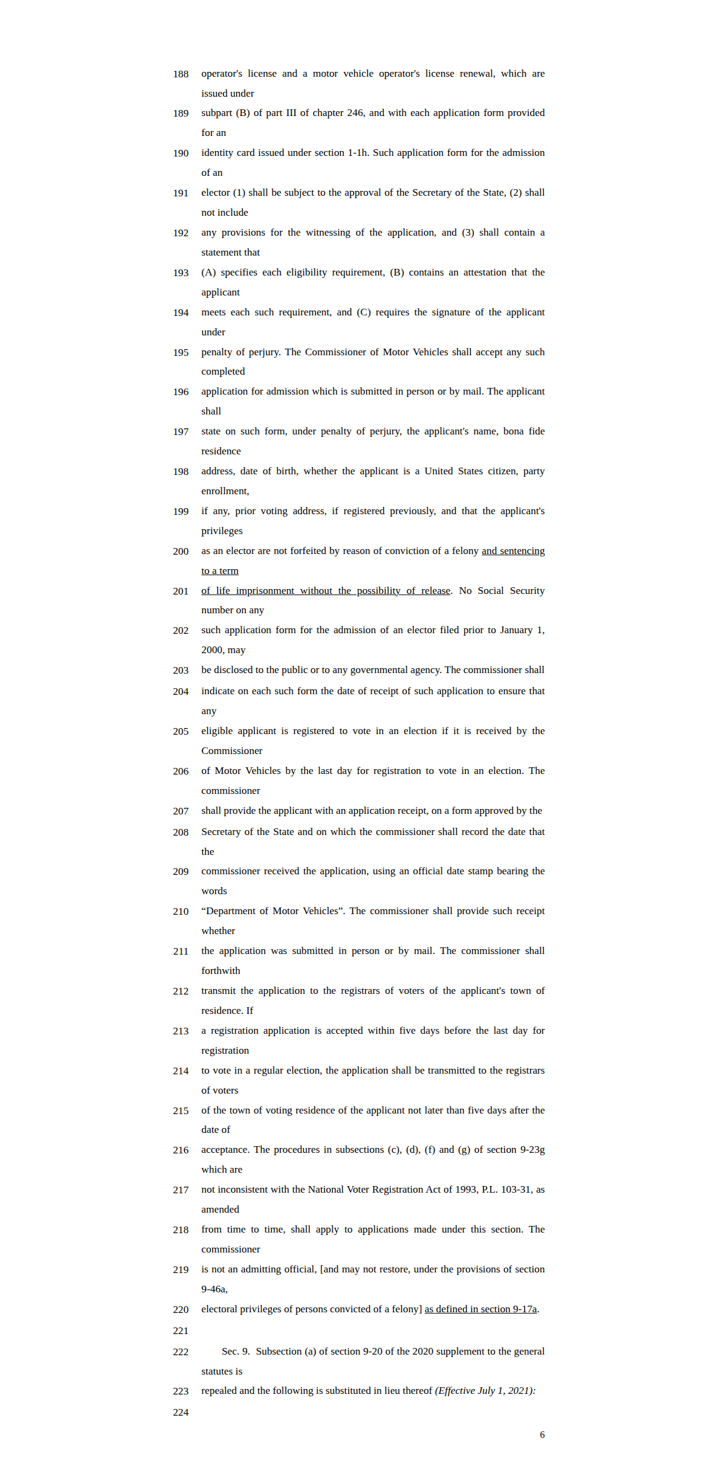| 188 | operator's license and a motor vehicle operator's license renewal, which are issued under |
| 189 | subpart (B) of part III of chapter 246, and with each application form provided for an |
| 190 | identity card issued under section 1-1h. Such application form for the admission of an |
| 191 | elector (1) shall be subject to the approval of the Secretary of the State, (2) shall not include |
| 192 | any provisions for the witnessing of the application, and (3) shall contain a statement that |
| 193 | (A) specifies each eligibility requirement, (B) contains an attestation that the applicant |
| 194 | meets each such requirement, and (C) requires the signature of the applicant under |
| 195 | penalty of perjury. The Commissioner of Motor Vehicles shall accept any such completed |
| 196 | application for admission which is submitted in person or by mail. The applicant shall |
| 197 | state on such form, under penalty of perjury, the applicant's name, bona fide residence |
| 198 | address, date of birth, whether the applicant is a United States citizen, party enrollment, |
| 199 | if any, prior voting address, if registered previously, and that the applicant's privileges |
| 200 | as an elector are not forfeited by reason of conviction of a felony and sentencing to a term |
| 201 | of life imprisonment without the possibility of release . No Social Security number on any |
| 202 | such application form for the admission of an elector filed prior to January 1, 2000, may |
| 203 | be disclosed to the public or to any governmental agency. The commissioner shall |
| 204 | indicate on each such form the date of receipt of such application to ensure that any |
| 205 | eligible applicant is registered to vote in an election if it is received by the Commissioner |
| 206 | of Motor Vehicles by the last day for registration to vote in an election. The commissioner |
| 207 | shall provide the applicant with an application receipt, on a form approved by the |
| 208 | Secretary of the State and on which the commissioner shall record the date that the |
| 209 | commissioner received the application, using an official date stamp bearing the words |
| 210 | “Department of Motor Vehicles”. The commissioner shall provide such receipt whether |
| 211 | the application was submitted in person or by mail. The commissioner shall forthwith |
| 212 | transmit the application to the registrars of voters of the applicant's town of residence. If |
| 213 | a registration application is accepted within five days before the last day for registration |
| 214 | to vote in a regular election, the application shall be transmitted to the registrars of voters |
| 215 | of the town of voting residence of the applicant not later than five days after the date of |
| 216 | acceptance. The procedures in subsections (c), (d), (f) and (g) of section 9-23g which are |
| 217 | not inconsistent with the National Voter Registration Act of 1993, P.L. 103-31, as amended |
| 218 | from time to time, shall apply to applications made under this section. The commissioner |
| 219 | is not an admitting official , [and may not restore, under the provisions of section 9-46a, |
| 220 | electoral privileges of persons convicted of a felony] as defined in section 9-17a . |
| 221 | |
| 222 | Sec. 9. Subsection (a) of section 9-20 of the 2020 supplement to the general statutes is |
| 223 | repealed and the following is substituted in lieu thereof (Effective July 1, 2021): |
| 224 | |
6